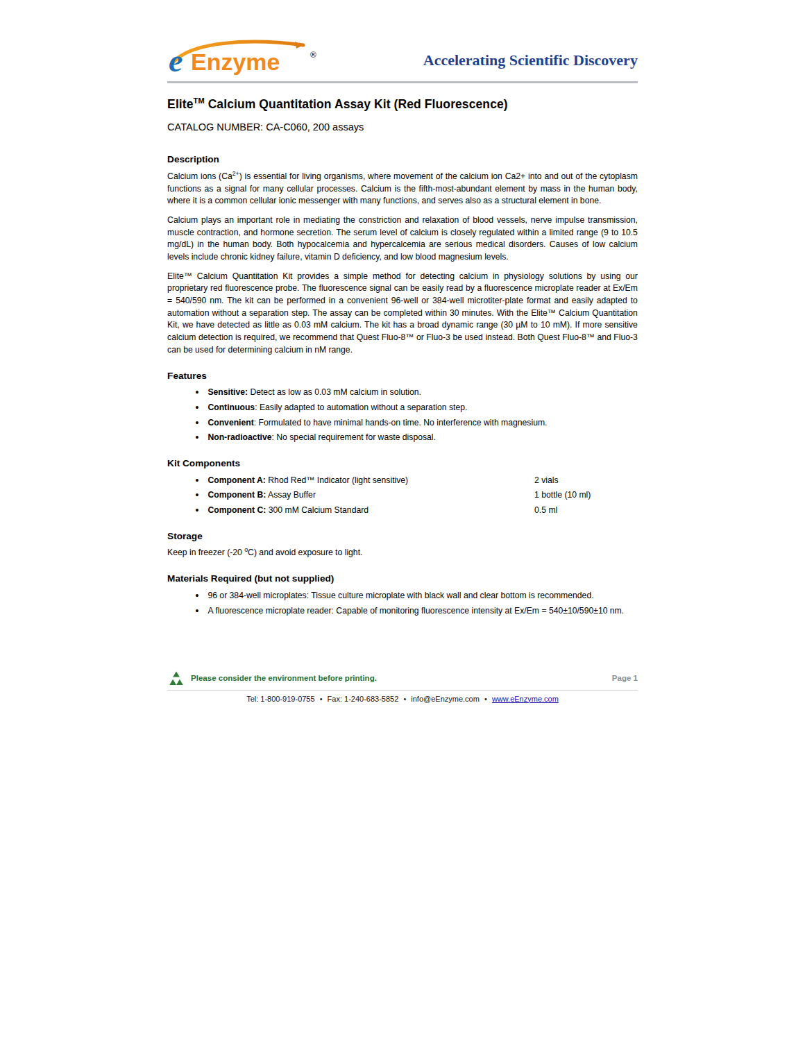e Enzyme ®
Accelerating Scientific Discovery
EliteTM Calcium Quantitation Assay Kit (Red Fluorescence)
CATALOG NUMBER: CA-C060, 200 assays
Description
Calcium ions (Ca2+) is essential for living organisms, where movement of the calcium ion Ca2+ into and out of the cytoplasm functions as a signal for many cellular processes. Calcium is the fifth-most-abundant element by mass in the human body, where it is a common cellular ionic messenger with many functions, and serves also as a structural element in bone.
Calcium plays an important role in mediating the constriction and relaxation of blood vessels, nerve impulse transmission, muscle contraction, and hormone secretion. The serum level of calcium is closely regulated within a limited range (9 to 10.5 mg/dL) in the human body. Both hypocalcemia and hypercalcemia are serious medical disorders. Causes of low calcium levels include chronic kidney failure, vitamin D deficiency, and low blood magnesium levels.
Elite™ Calcium Quantitation Kit provides a simple method for detecting calcium in physiology solutions by using our proprietary red fluorescence probe. The fluorescence signal can be easily read by a fluorescence microplate reader at Ex/Em = 540/590 nm. The kit can be performed in a convenient 96-well or 384-well microtiter-plate format and easily adapted to automation without a separation step. The assay can be completed within 30 minutes. With the Elite™ Calcium Quantitation Kit, we have detected as little as 0.03 mM calcium. The kit has a broad dynamic range (30 µM to 10 mM). If more sensitive calcium detection is required, we recommend that Quest Fluo-8™ or Fluo-3 be used instead. Both Quest Fluo-8™ and Fluo-3 can be used for determining calcium in nM range.
Features
Sensitive: Detect as low as 0.03 mM calcium in solution.
Continuous: Easily adapted to automation without a separation step.
Convenient: Formulated to have minimal hands-on time. No interference with magnesium.
Non-radioactive: No special requirement for waste disposal.
Kit Components
Component A: Rhod Red™ Indicator (light sensitive) 2 vials
Component B: Assay Buffer 1 bottle (10 ml)
Component C: 300 mM Calcium Standard 0.5 ml
Storage
Keep in freezer (-20 oC) and avoid exposure to light.
Materials Required (but not supplied)
96 or 384-well microplates: Tissue culture microplate with black wall and clear bottom is recommended.
A fluorescence microplate reader: Capable of monitoring fluorescence intensity at Ex/Em = 540±10/590±10 nm.
Please consider the environment before printing.
Page 1
Tel: 1-800-919-0755 • Fax: 1-240-683-5852 • info@eEnzyme.com • www.eEnzyme.com